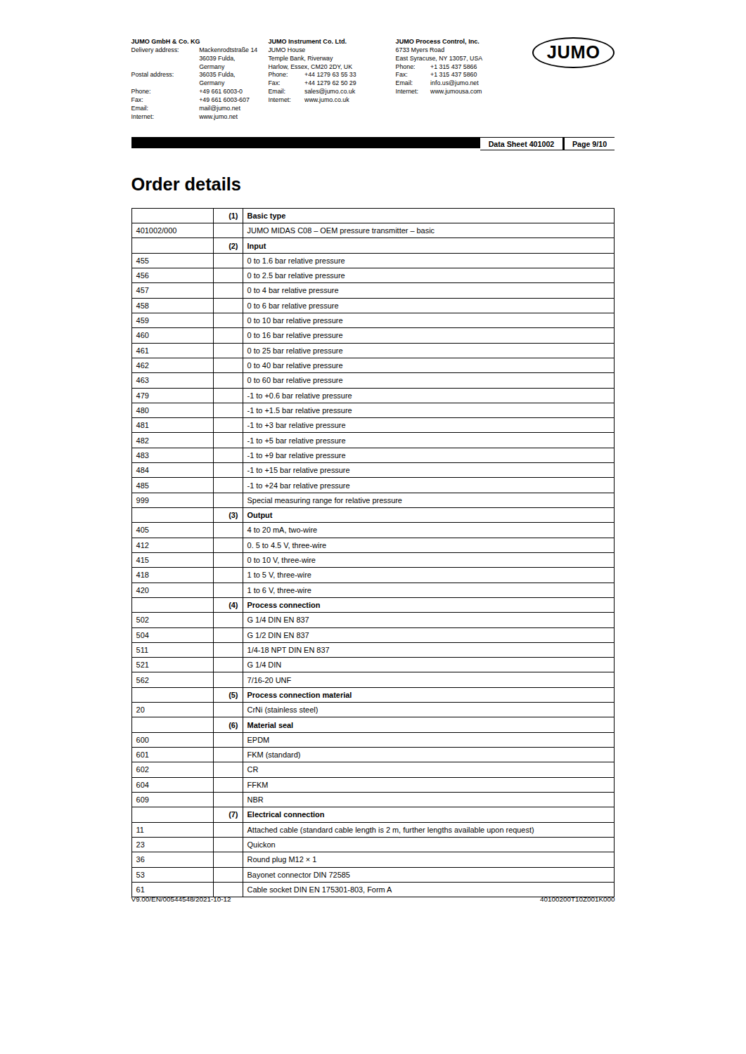JUMO GmbH & Co. KG
Delivery address:
Mackenrodtstraße 14
36039 Fulda, Germany
Postal address:
36035 Fulda, Germany
Phone:
+49 661 6003-0
Fax:
+49 661 6003-607
Email:
mail@jumo.net
Internet:
www.jumo.net
JUMO Instrument Co. Ltd.
JUMO House
Temple Bank, Riverway
Harlow, Essex, CM20 2DY, UK
Phone:
+44 1279 63 55 33
Fax:
+44 1279 62 50 29
Email:
sales@jumo.co.uk
Internet:
www.jumo.co.uk
JUMO Process Control, Inc.
6733 Myers Road
East Syracuse, NY 13057, USA
Phone:
+1 315 437 5866
Fax:
+1 315 437 5860
Email:
info.us@jumo.net
Internet:
www.jumousa.com
JUMO
Data Sheet 401002
Page 9/10
Order details
| | (1) | Basic type |
| 401002/000 | | JUMO MIDAS C08 – OEM pressure transmitter – basic |
| | (2) | Input |
| 455 | | 0 to 1.6 bar relative pressure |
| 456 | | 0 to 2.5 bar relative pressure |
| 457 | | 0 to 4 bar relative pressure |
| 458 | | 0 to 6 bar relative pressure |
| 459 | | 0 to 10 bar relative pressure |
| 460 | | 0 to 16 bar relative pressure |
| 461 | | 0 to 25 bar relative pressure |
| 462 | | 0 to 40 bar relative pressure |
| 463 | | 0 to 60 bar relative pressure |
| 479 | | -1 to +0.6 bar relative pressure |
| 480 | | -1 to +1.5 bar relative pressure |
| 481 | | -1 to +3 bar relative pressure |
| 482 | | -1 to +5 bar relative pressure |
| 483 | | -1 to +9 bar relative pressure |
| 484 | | -1 to +15 bar relative pressure |
| 485 | | -1 to +24 bar relative pressure |
| 999 | | Special measuring range for relative pressure |
| | (3) | Output |
| 405 | | 4 to 20 mA, two-wire |
| 412 | | 0. 5 to 4.5 V, three-wire |
| 415 | | 0 to 10 V, three-wire |
| 418 | | 1 to 5 V, three-wire |
| 420 | | 1 to 6 V, three-wire |
| | (4) | Process connection |
| 502 | | G 1/4 DIN EN 837 |
| 504 | | G 1/2 DIN EN 837 |
| 511 | | 1/4-18 NPT DIN EN 837 |
| 521 | | G 1/4 DIN |
| 562 | | 7/16-20 UNF |
| | (5) | Process connection material |
| 20 | | CrNi (stainless steel) |
| | (6) | Material seal |
| 600 | | EPDM |
| 601 | | FKM (standard) |
| 602 | | CR |
| 604 | | FFKM |
| 609 | | NBR |
| | (7) | Electrical connection |
| 11 | | Attached cable (standard cable length is 2 m, further lengths available upon request) |
| 23 | | Quickon |
| 36 | | Round plug M12 × 1 |
| 53 | | Bayonet connector DIN 72585 |
| 61 | | Cable socket DIN EN 175301-803, Form A |
V9.00/EN/00544548/2021-10-12
40100200T10Z001K000